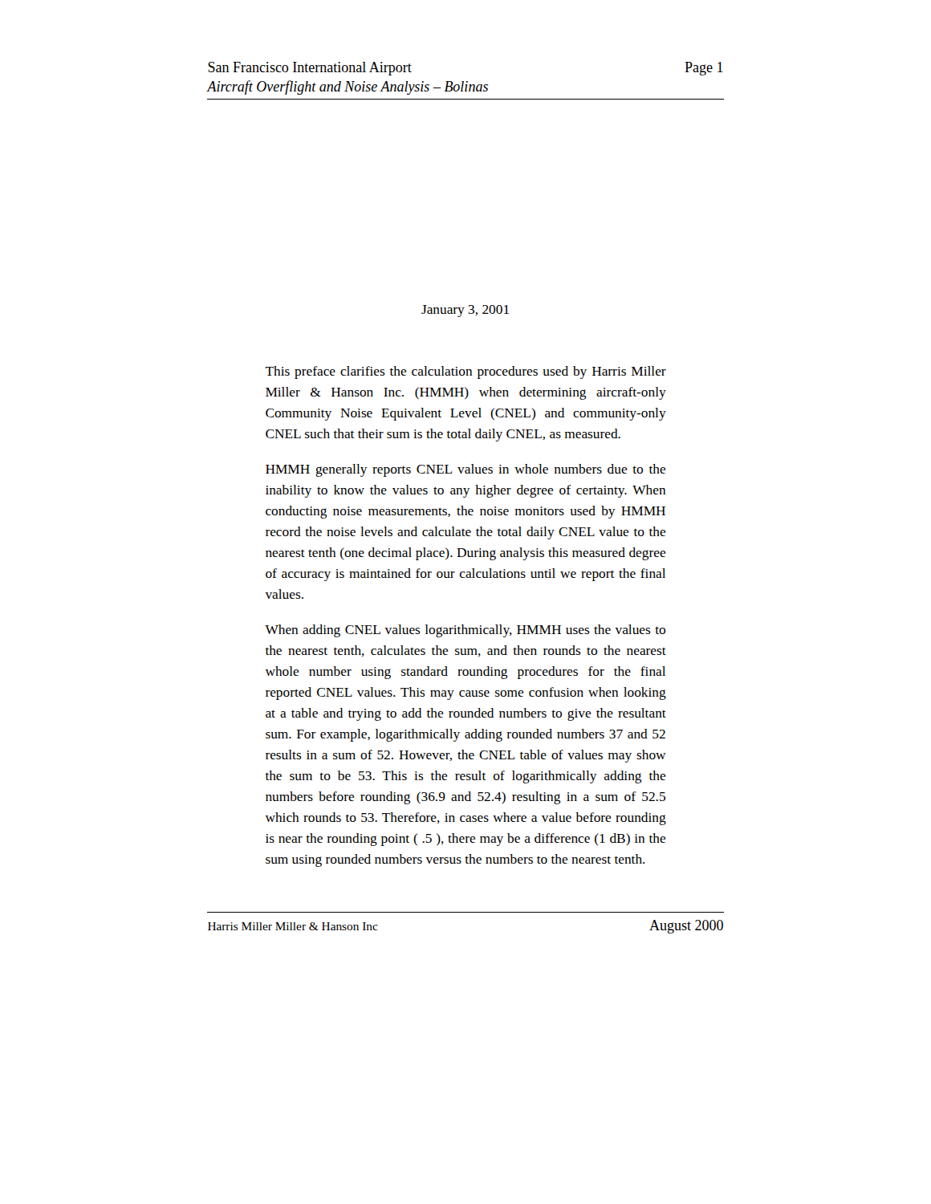San Francisco International Airport
Page 1
Aircraft Overflight and Noise Analysis – Bolinas
January 3, 2001
This preface clarifies the calculation procedures used by Harris Miller Miller & Hanson Inc. (HMMH) when determining aircraft-only Community Noise Equivalent Level (CNEL) and community-only CNEL such that their sum is the total daily CNEL, as measured.
HMMH generally reports CNEL values in whole numbers due to the inability to know the values to any higher degree of certainty. When conducting noise measurements, the noise monitors used by HMMH record the noise levels and calculate the total daily CNEL value to the nearest tenth (one decimal place). During analysis this measured degree of accuracy is maintained for our calculations until we report the final values.
When adding CNEL values logarithmically, HMMH uses the values to the nearest tenth, calculates the sum, and then rounds to the nearest whole number using standard rounding procedures for the final reported CNEL values. This may cause some confusion when looking at a table and trying to add the rounded numbers to give the resultant sum. For example, logarithmically adding rounded numbers 37 and 52 results in a sum of 52. However, the CNEL table of values may show the sum to be 53. This is the result of logarithmically adding the numbers before rounding (36.9 and 52.4) resulting in a sum of 52.5 which rounds to 53. Therefore, in cases where a value before rounding is near the rounding point ( .5 ), there may be a difference (1 dB) in the sum using rounded numbers versus the numbers to the nearest tenth.
Harris Miller Miller & Hanson Inc
August 2000